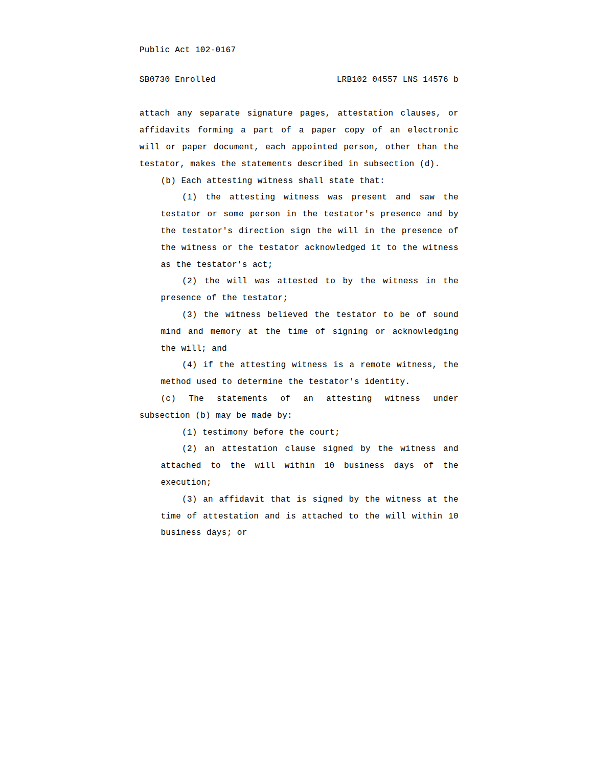Public Act 102-0167
SB0730 Enrolled LRB102 04557 LNS 14576 b
attach any separate signature pages, attestation clauses, or affidavits forming a part of a paper copy of an electronic will or paper document, each appointed person, other than the testator, makes the statements described in subsection (d).
(b) Each attesting witness shall state that:
(1) the attesting witness was present and saw the testator or some person in the testator's presence and by the testator's direction sign the will in the presence of the witness or the testator acknowledged it to the witness as the testator's act;
(2) the will was attested to by the witness in the presence of the testator;
(3) the witness believed the testator to be of sound mind and memory at the time of signing or acknowledging the will; and
(4) if the attesting witness is a remote witness, the method used to determine the testator's identity.
(c) The statements of an attesting witness under subsection (b) may be made by:
(1) testimony before the court;
(2) an attestation clause signed by the witness and attached to the will within 10 business days of the execution;
(3) an affidavit that is signed by the witness at the time of attestation and is attached to the will within 10 business days; or